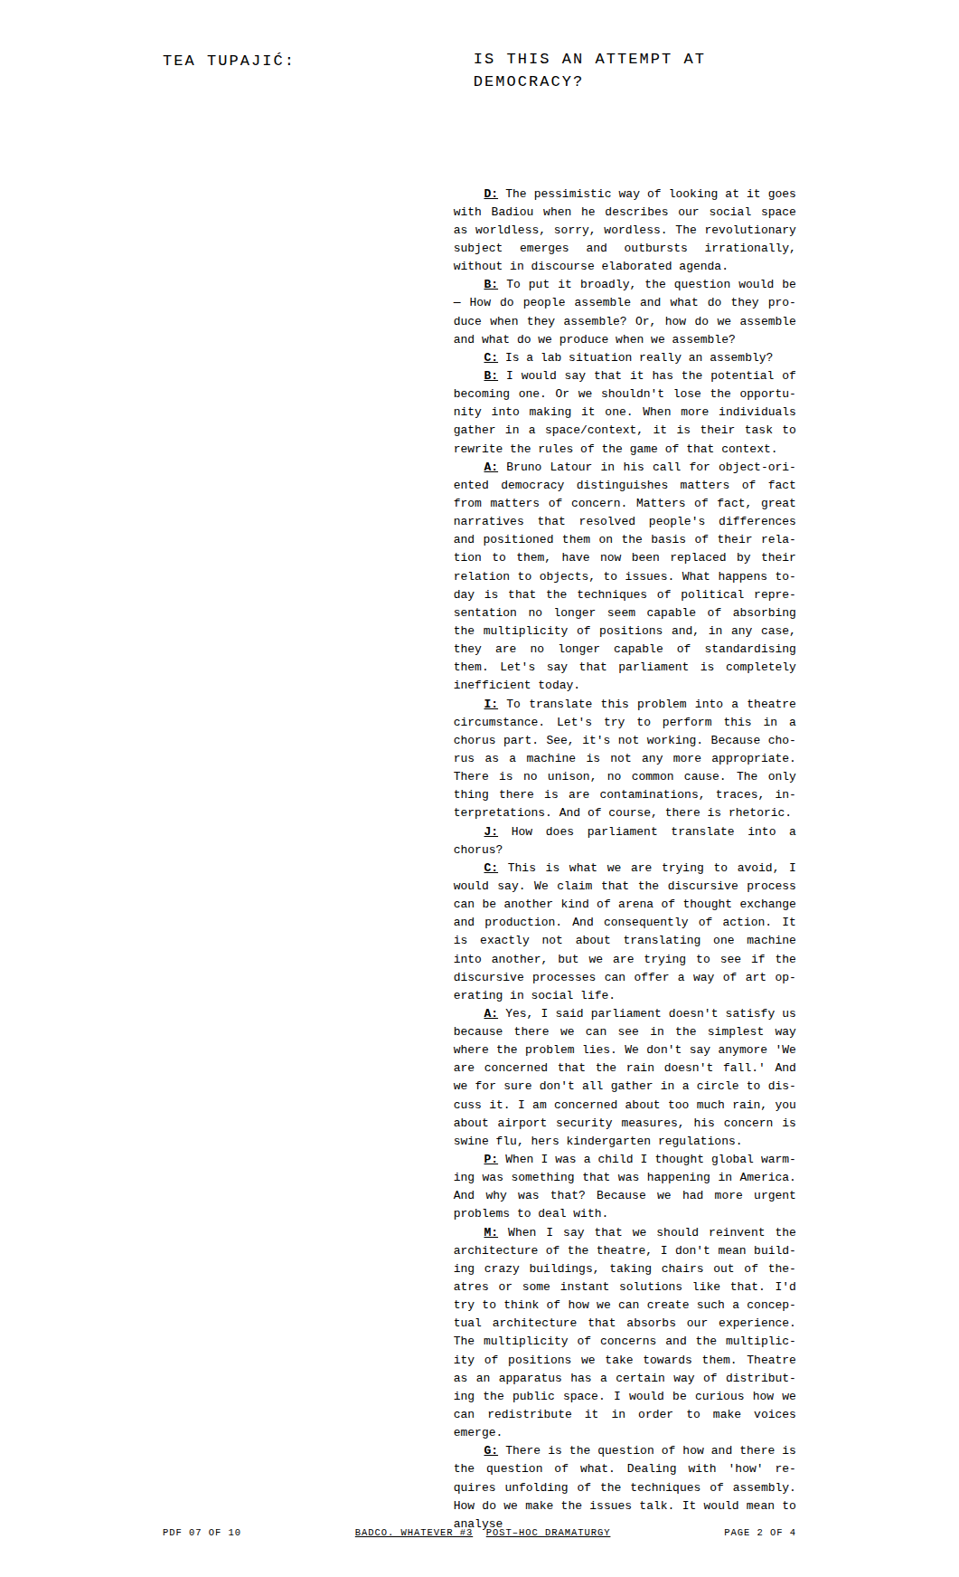TEA TUPAJIĆ:
IS THIS AN ATTEMPT AT DEMOCRACY?
D: The pessimistic way of looking at it goes with Badiou when he describes our social space as worldless, sorry, wordless. The revolutionary subject emerges and outbursts irrationally, without in discourse elaborated agenda.
B: To put it broadly, the question would be — How do people assemble and what do they produce when they assemble? Or, how do we assemble and what do we produce when we assemble?
C: Is a lab situation really an assembly?
B: I would say that it has the potential of becoming one. Or we shouldn't lose the opportunity into making it one. When more individuals gather in a space/context, it is their task to rewrite the rules of the game of that context.
A: Bruno Latour in his call for object-oriented democracy distinguishes matters of fact from matters of concern. Matters of fact, great narratives that resolved people's differences and positioned them on the basis of their relation to them, have now been replaced by their relation to objects, to issues. What happens today is that the techniques of political representation no longer seem capable of absorbing the multiplicity of positions and, in any case, they are no longer capable of standardising them. Let's say that parliament is completely inefficient today.
I: To translate this problem into a theatre circumstance. Let's try to perform this in a chorus part. See, it's not working. Because chorus as a machine is not any more appropriate. There is no unison, no common cause. The only thing there is are contaminations, traces, interpretations. And of course, there is rhetoric.
J: How does parliament translate into a chorus?
C: This is what we are trying to avoid, I would say. We claim that the discursive process can be another kind of arena of thought exchange and production. And consequently of action. It is exactly not about translating one machine into another, but we are trying to see if the discursive processes can offer a way of art operating in social life.
A: Yes, I said parliament doesn't satisfy us because there we can see in the simplest way where the problem lies. We don't say anymore 'We are concerned that the rain doesn't fall.' And we for sure don't all gather in a circle to discuss it. I am concerned about too much rain, you about airport security measures, his concern is swine flu, hers kindergarten regulations.
P: When I was a child I thought global warming was something that was happening in America. And why was that? Because we had more urgent problems to deal with.
M: When I say that we should reinvent the architecture of the theatre, I don't mean building crazy buildings, taking chairs out of theatres or some instant solutions like that. I'd try to think of how we can create such a conceptual architecture that absorbs our experience. The multiplicity of concerns and the multiplicity of positions we take towards them. Theatre as an apparatus has a certain way of distributing the public space. I would be curious how we can redistribute it in order to make voices emerge.
G: There is the question of how and there is the question of what. Dealing with 'how' requires unfolding of the techniques of assembly. How do we make the issues talk. It would mean to analyse
PDF 07 OF 10
BADCO. WHATEVER #3 POST–HOC DRAMATURGY
PAGE 2 OF 4